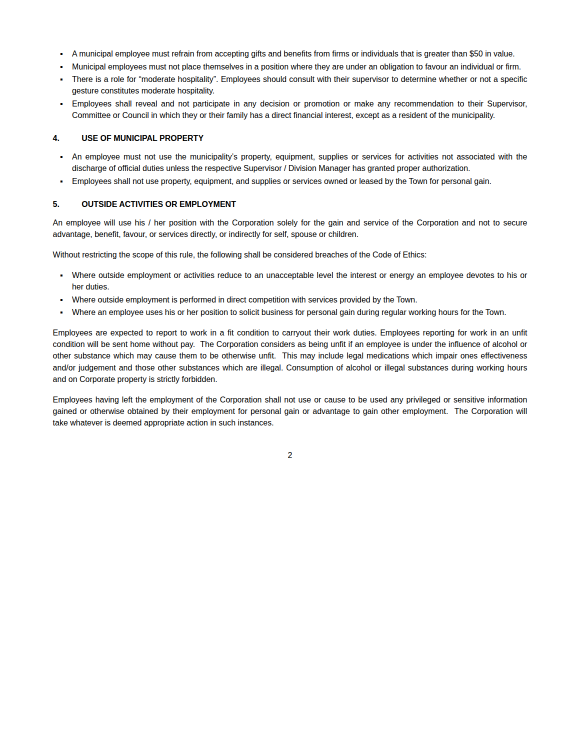A municipal employee must refrain from accepting gifts and benefits from firms or individuals that is greater than $50 in value.
Municipal employees must not place themselves in a position where they are under an obligation to favour an individual or firm.
There is a role for “moderate hospitality”. Employees should consult with their supervisor to determine whether or not a specific gesture constitutes moderate hospitality.
Employees shall reveal and not participate in any decision or promotion or make any recommendation to their Supervisor, Committee or Council in which they or their family has a direct financial interest, except as a resident of the municipality.
4. USE OF MUNICIPAL PROPERTY
An employee must not use the municipality’s property, equipment, supplies or services for activities not associated with the discharge of official duties unless the respective Supervisor / Division Manager has granted proper authorization.
Employees shall not use property, equipment, and supplies or services owned or leased by the Town for personal gain.
5. OUTSIDE ACTIVITIES OR EMPLOYMENT
An employee will use his / her position with the Corporation solely for the gain and service of the Corporation and not to secure advantage, benefit, favour, or services directly, or indirectly for self, spouse or children.
Without restricting the scope of this rule, the following shall be considered breaches of the Code of Ethics:
Where outside employment or activities reduce to an unacceptable level the interest or energy an employee devotes to his or her duties.
Where outside employment is performed in direct competition with services provided by the Town.
Where an employee uses his or her position to solicit business for personal gain during regular working hours for the Town.
Employees are expected to report to work in a fit condition to carryout their work duties. Employees reporting for work in an unfit condition will be sent home without pay. The Corporation considers as being unfit if an employee is under the influence of alcohol or other substance which may cause them to be otherwise unfit. This may include legal medications which impair ones effectiveness and/or judgement and those other substances which are illegal. Consumption of alcohol or illegal substances during working hours and on Corporate property is strictly forbidden.
Employees having left the employment of the Corporation shall not use or cause to be used any privileged or sensitive information gained or otherwise obtained by their employment for personal gain or advantage to gain other employment. The Corporation will take whatever is deemed appropriate action in such instances.
2